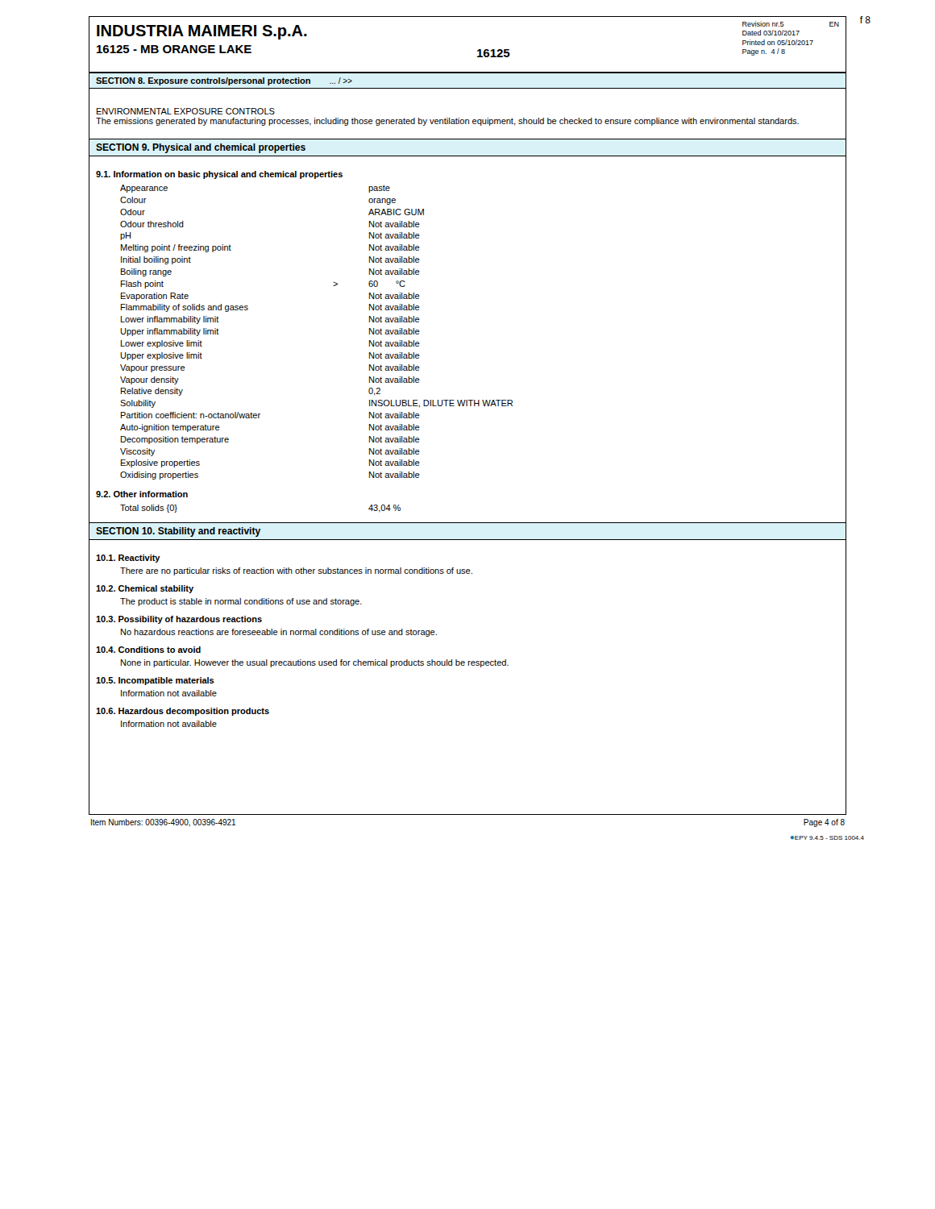f 8
EN
Revision nr.5
Dated 03/10/2017
Printed on 05/10/2017
Page n. 4 / 8
INDUSTRIA MAIMERI S.p.A.
16125 - MB ORANGE LAKE
16125
SECTION 8. Exposure controls/personal protection ... / >>
ENVIRONMENTAL EXPOSURE CONTROLS
The emissions generated by manufacturing processes, including those generated by ventilation equipment, should be checked to ensure compliance with environmental standards.
SECTION 9. Physical and chemical properties
9.1. Information on basic physical and chemical properties
| Appearance | | paste |
| Colour | | orange |
| Odour | | ARABIC GUM |
| Odour threshold | | Not available |
| pH | | Not available |
| Melting point / freezing point | | Not available |
| Initial boiling point | | Not available |
| Boiling range | | Not available |
| Flash point | > | 60 °C |
| Evaporation Rate | | Not available |
| Flammability of solids and gases | | Not available |
| Lower inflammability limit | | Not available |
| Upper inflammability limit | | Not available |
| Lower explosive limit | | Not available |
| Upper explosive limit | | Not available |
| Vapour pressure | | Not available |
| Vapour density | | Not available |
| Relative density | | 0,2 |
| Solubility | | INSOLUBLE, DILUTE WITH WATER |
| Partition coefficient: n-octanol/water | | Not available |
| Auto-ignition temperature | | Not available |
| Decomposition temperature | | Not available |
| Viscosity | | Not available |
| Explosive properties | | Not available |
| Oxidising properties | | Not available |
9.2. Other information
| Total solids {0} | | 43,04 % |
SECTION 10. Stability and reactivity
10.1. Reactivity
There are no particular risks of reaction with other substances in normal conditions of use.
10.2. Chemical stability
The product is stable in normal conditions of use and storage.
10.3. Possibility of hazardous reactions
No hazardous reactions are foreseeable in normal conditions of use and storage.
10.4. Conditions to avoid
None in particular. However the usual precautions used for chemical products should be respected.
10.5. Incompatible materials
Information not available
10.6. Hazardous decomposition products
Information not available
●EPY 9.4.5 - SDS 1004.4
Item Numbers: 00396-4900, 00396-4921
Page 4 of 8